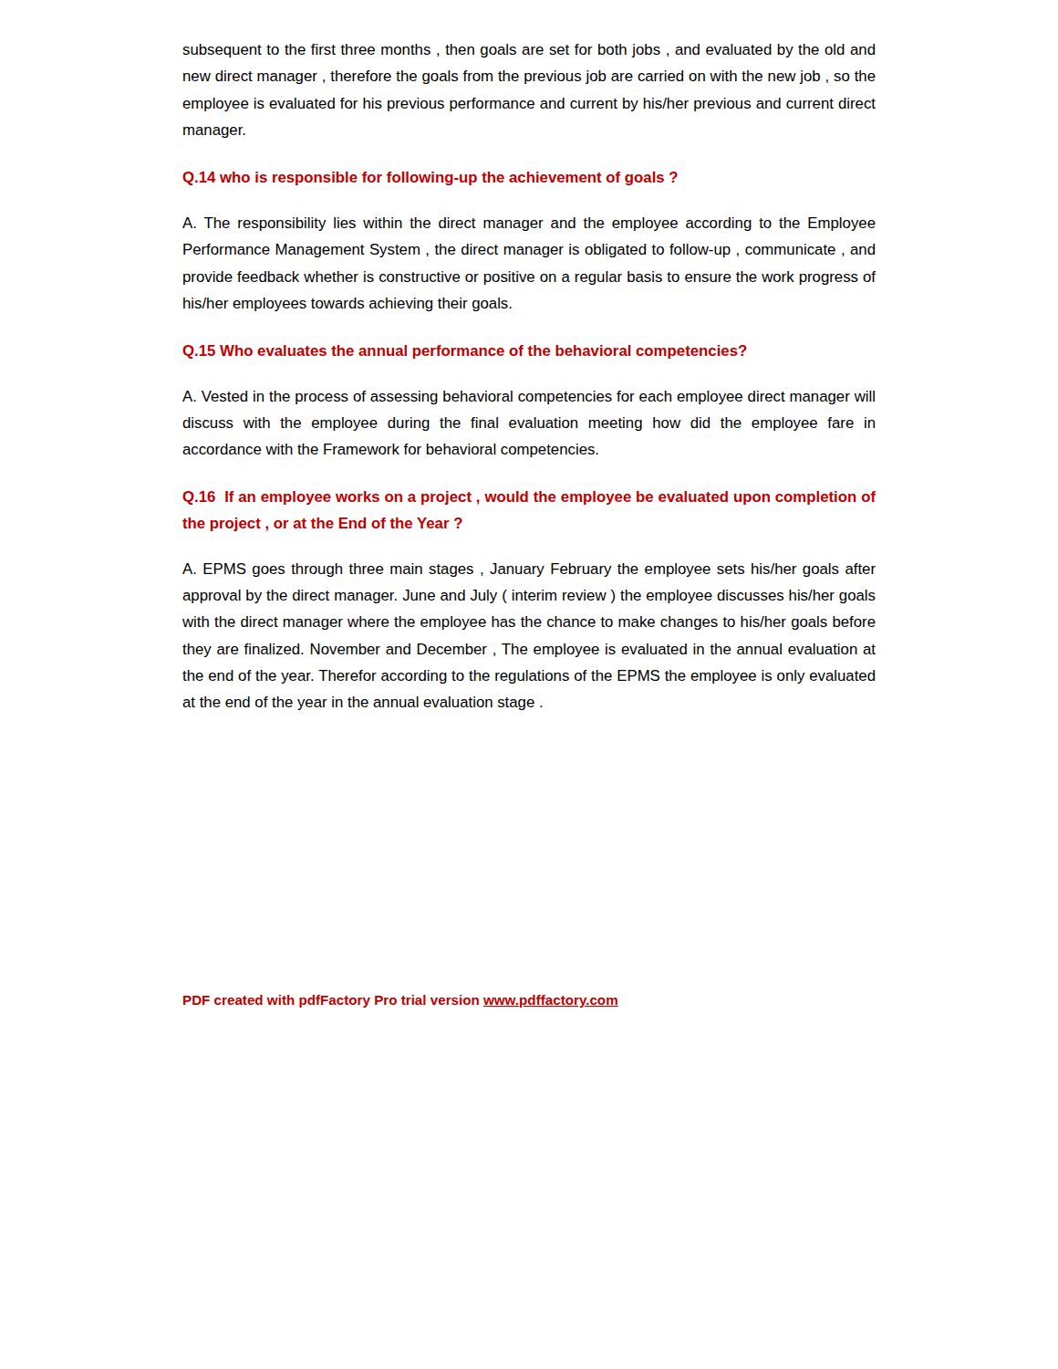subsequent to the first three months , then goals are set for both jobs , and evaluated by the old and new direct manager , therefore the goals from the previous job are carried on with the new job , so the employee is evaluated for his previous performance and current by his/her previous and current direct manager.
Q.14 who is responsible for following-up the achievement of goals ?
A. The responsibility lies within the direct manager and the employee according to the Employee Performance Management System , the direct manager is obligated to follow-up , communicate , and provide feedback whether is constructive or positive on a regular basis to ensure the work progress of his/her employees towards achieving their goals.
Q.15 Who evaluates the annual performance of the behavioral competencies?
A. Vested in the process of assessing behavioral competencies for each employee direct manager will discuss with the employee during the final evaluation meeting how did the employee fare in accordance with the Framework for behavioral competencies.
Q.16 If an employee works on a project , would the employee be evaluated upon completion of the project , or at the End of the Year ?
A. EPMS goes through three main stages , January February the employee sets his/her goals after approval by the direct manager. June and July ( interim review ) the employee discusses his/her goals with the direct manager where the employee has the chance to make changes to his/her goals before they are finalized. November and December , The employee is evaluated in the annual evaluation at the end of the year. Therefor according to the regulations of the EPMS the employee is only evaluated at the end of the year in the annual evaluation stage .
PDF created with pdfFactory Pro trial version www.pdffactory.com